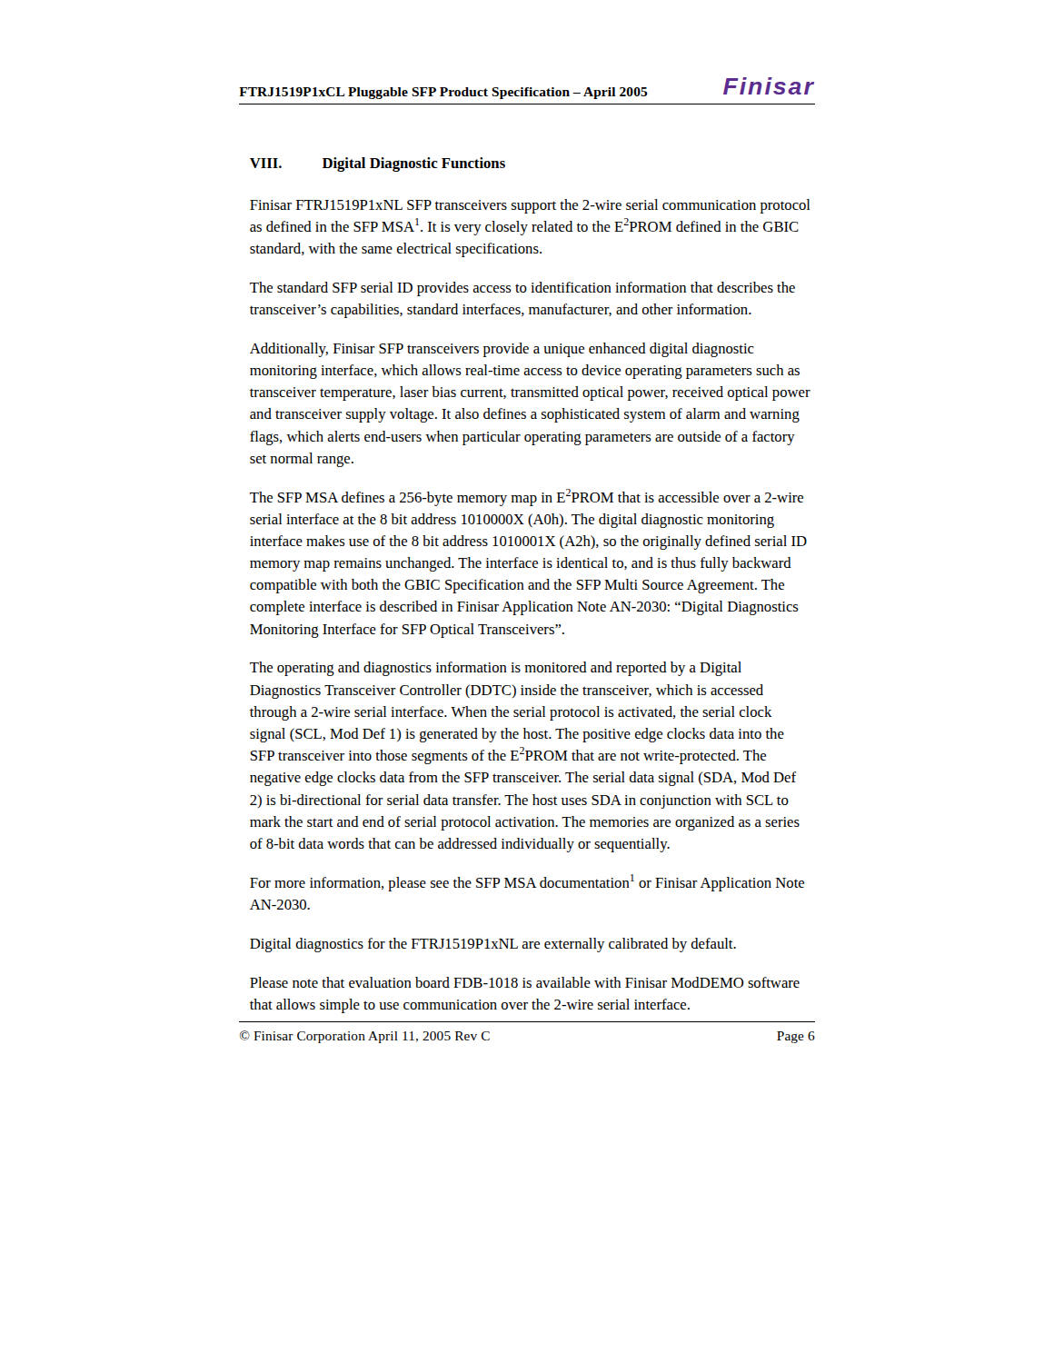FTRJ1519P1xCL Pluggable SFP Product Specification – April 2005
Finisar
VIII. Digital Diagnostic Functions
Finisar FTRJ1519P1xNL SFP transceivers support the 2-wire serial communication protocol as defined in the SFP MSA1. It is very closely related to the E2PROM defined in the GBIC standard, with the same electrical specifications.
The standard SFP serial ID provides access to identification information that describes the transceiver’s capabilities, standard interfaces, manufacturer, and other information.
Additionally, Finisar SFP transceivers provide a unique enhanced digital diagnostic monitoring interface, which allows real-time access to device operating parameters such as transceiver temperature, laser bias current, transmitted optical power, received optical power and transceiver supply voltage. It also defines a sophisticated system of alarm and warning flags, which alerts end-users when particular operating parameters are outside of a factory set normal range.
The SFP MSA defines a 256-byte memory map in E2PROM that is accessible over a 2-wire serial interface at the 8 bit address 1010000X (A0h). The digital diagnostic monitoring interface makes use of the 8 bit address 1010001X (A2h), so the originally defined serial ID memory map remains unchanged. The interface is identical to, and is thus fully backward compatible with both the GBIC Specification and the SFP Multi Source Agreement. The complete interface is described in Finisar Application Note AN-2030: “Digital Diagnostics Monitoring Interface for SFP Optical Transceivers”.
The operating and diagnostics information is monitored and reported by a Digital Diagnostics Transceiver Controller (DDTC) inside the transceiver, which is accessed through a 2-wire serial interface. When the serial protocol is activated, the serial clock signal (SCL, Mod Def 1) is generated by the host. The positive edge clocks data into the SFP transceiver into those segments of the E2PROM that are not write-protected. The negative edge clocks data from the SFP transceiver. The serial data signal (SDA, Mod Def 2) is bi-directional for serial data transfer. The host uses SDA in conjunction with SCL to mark the start and end of serial protocol activation. The memories are organized as a series of 8-bit data words that can be addressed individually or sequentially.
For more information, please see the SFP MSA documentation1 or Finisar Application Note AN-2030.
Digital diagnostics for the FTRJ1519P1xNL are externally calibrated by default.
Please note that evaluation board FDB-1018 is available with Finisar ModDEMO software that allows simple to use communication over the 2-wire serial interface.
© Finisar Corporation April 11, 2005 Rev C
Page 6